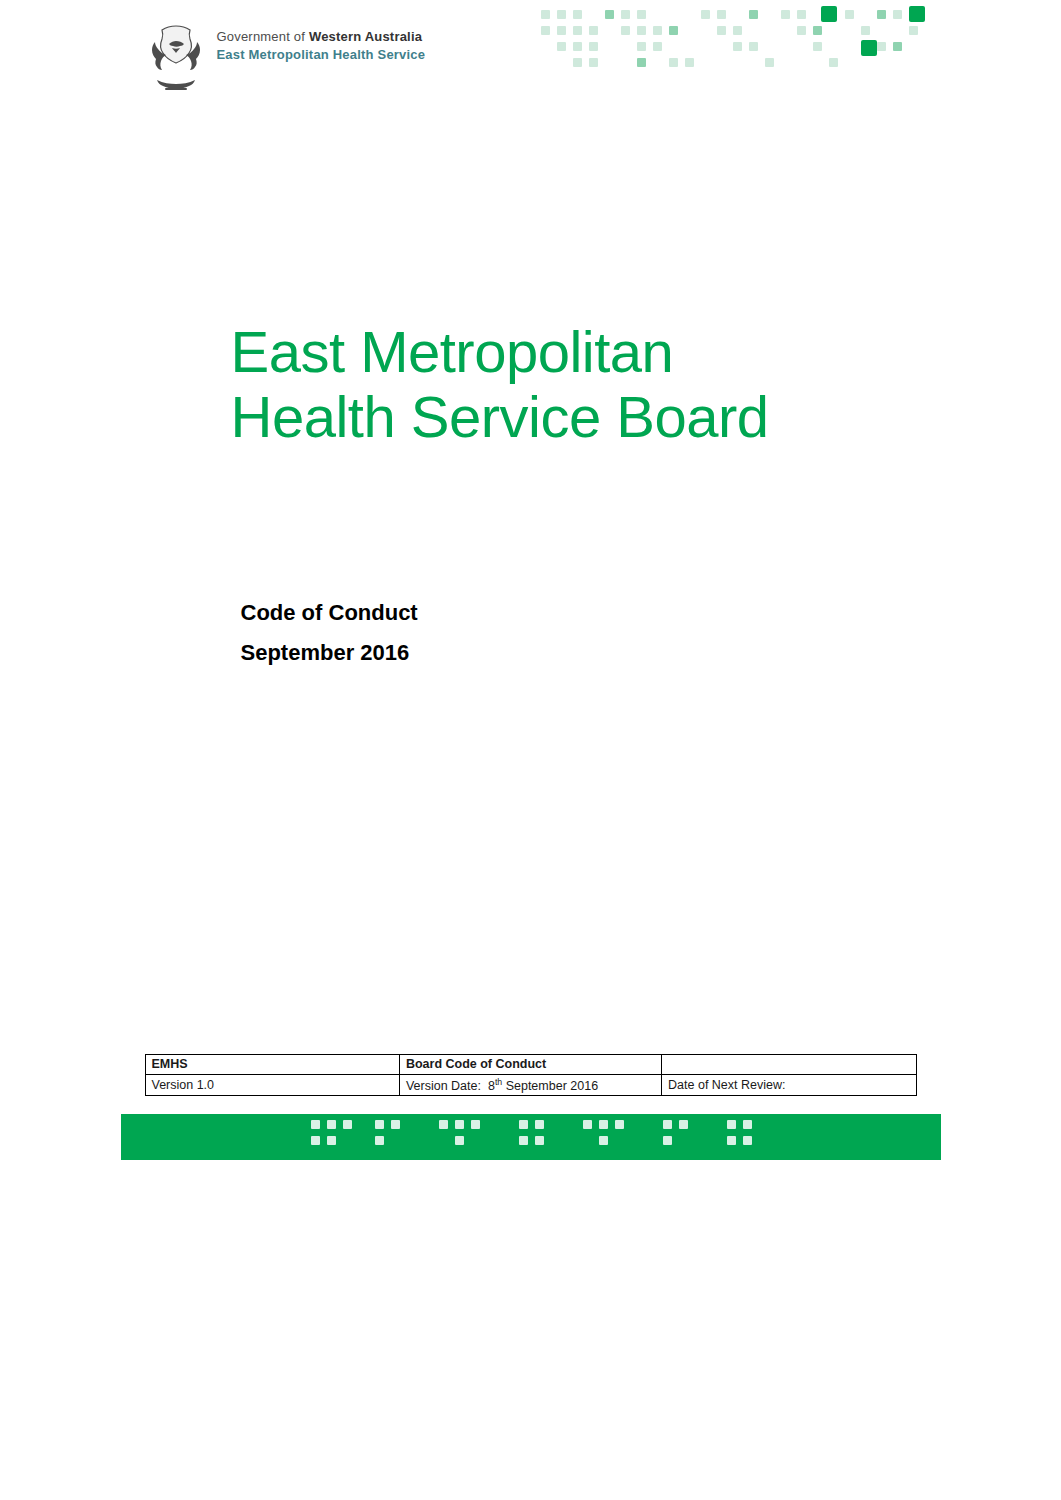Government of Western Australia
East Metropolitan Health Service
East Metropolitan
Health Service Board
Code of Conduct
September 2016
| EMHS | Board Code of Conduct | |
| Version 1.0 | Version Date: 8 th September 2016 | Date of Next Review: |